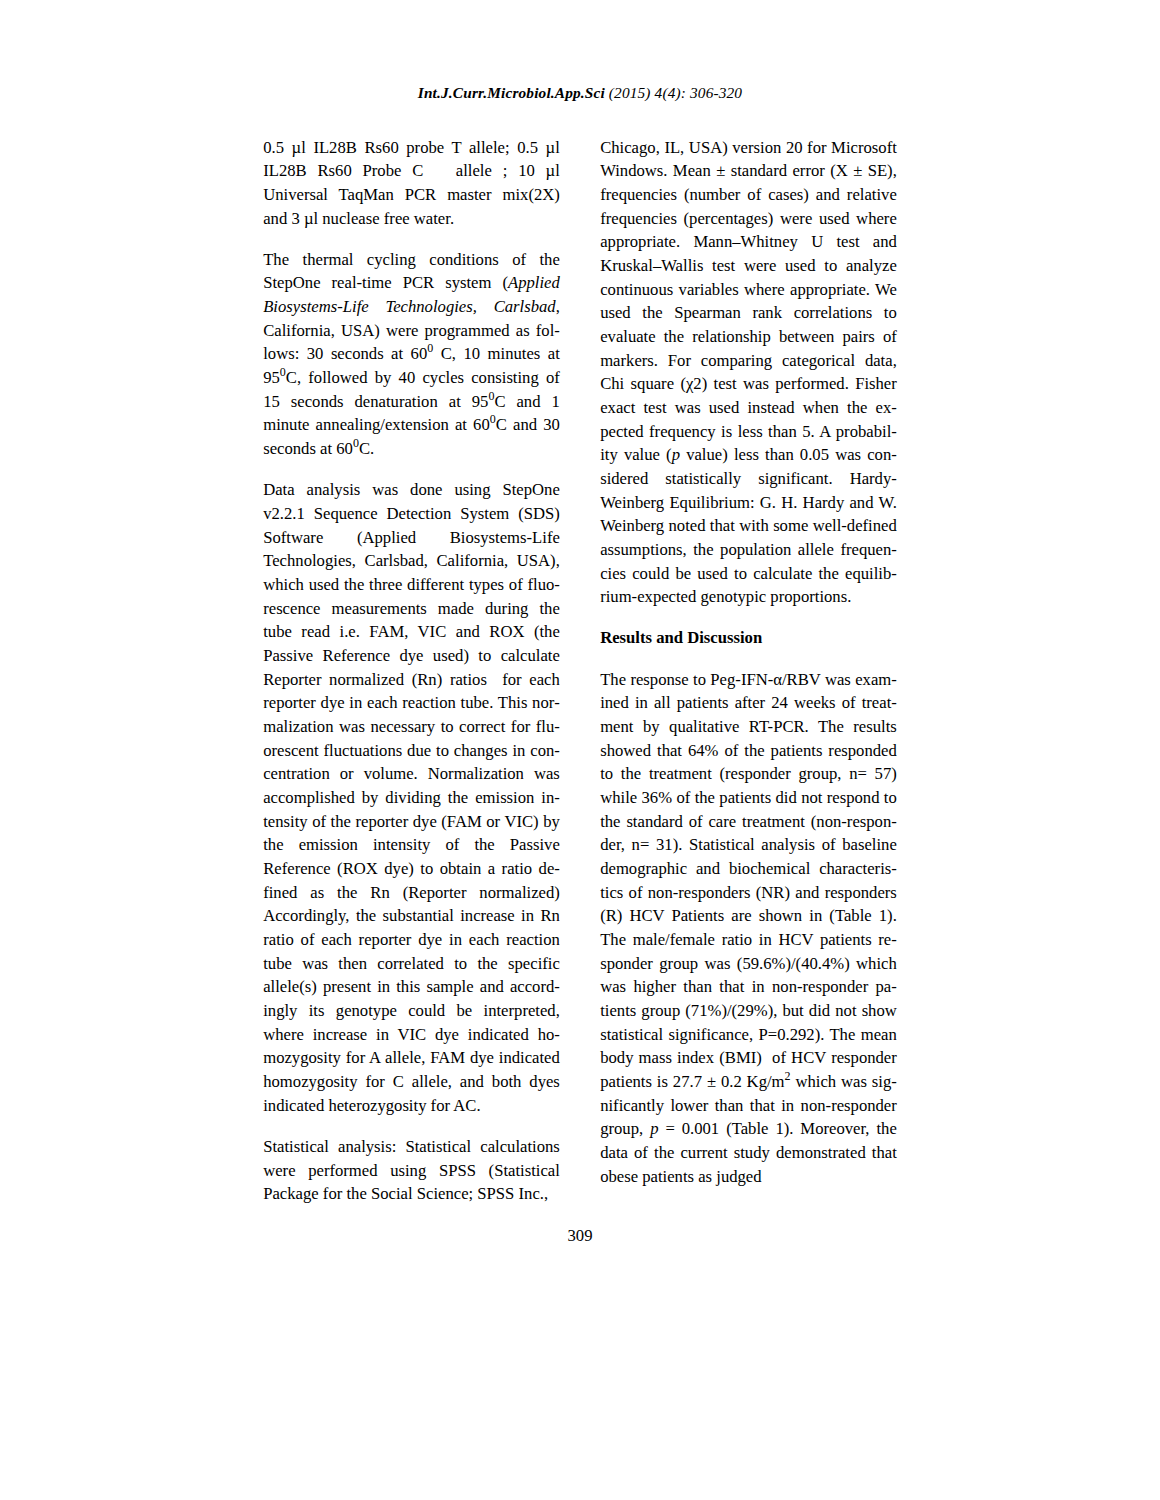Int.J.Curr.Microbiol.App.Sci (2015) 4(4): 306-320
0.5 µl IL28B Rs60 probe T allele; 0.5 µl IL28B Rs60 Probe C allele ; 10 µl Universal TaqMan PCR master mix(2X) and 3 µl nuclease free water.
The thermal cycling conditions of the StepOne real-time PCR system (Applied Biosystems-Life Technologies, Carlsbad, California, USA) were programmed as follows: 30 seconds at 600 C, 10 minutes at 950C, followed by 40 cycles consisting of 15 seconds denaturation at 950C and 1 minute annealing/extension at 600C and 30 seconds at 600C.
Data analysis was done using StepOne v2.2.1 Sequence Detection System (SDS) Software (Applied Biosystems-Life Technologies, Carlsbad, California, USA), which used the three different types of fluorescence measurements made during the tube read i.e. FAM, VIC and ROX (the Passive Reference dye used) to calculate Reporter normalized (Rn) ratios for each reporter dye in each reaction tube. This normalization was necessary to correct for fluorescent fluctuations due to changes in concentration or volume. Normalization was accomplished by dividing the emission intensity of the reporter dye (FAM or VIC) by the emission intensity of the Passive Reference (ROX dye) to obtain a ratio defined as the Rn (Reporter normalized) Accordingly, the substantial increase in Rn ratio of each reporter dye in each reaction tube was then correlated to the specific allele(s) present in this sample and accordingly its genotype could be interpreted, where increase in VIC dye indicated homozygosity for A allele, FAM dye indicated homozygosity for C allele, and both dyes indicated heterozygosity for AC.
Statistical analysis: Statistical calculations were performed using SPSS (Statistical Package for the Social Science; SPSS Inc.,
Chicago, IL, USA) version 20 for Microsoft Windows. Mean ± standard error (X ± SE), frequencies (number of cases) and relative frequencies (percentages) were used where appropriate. Mann–Whitney U test and Kruskal–Wallis test were used to analyze continuous variables where appropriate. We used the Spearman rank correlations to evaluate the relationship between pairs of markers. For comparing categorical data, Chi square (χ2) test was performed. Fisher exact test was used instead when the expected frequency is less than 5. A probability value (p value) less than 0.05 was considered statistically significant. Hardy-Weinberg Equilibrium: G. H. Hardy and W. Weinberg noted that with some well-defined assumptions, the population allele frequencies could be used to calculate the equilibrium-expected genotypic proportions.
Results and Discussion
The response to Peg-IFN-α/RBV was examined in all patients after 24 weeks of treatment by qualitative RT-PCR. The results showed that 64% of the patients responded to the treatment (responder group, n= 57) while 36% of the patients did not respond to the standard of care treatment (non-responder, n= 31). Statistical analysis of baseline demographic and biochemical characteristics of non-responders (NR) and responders (R) HCV Patients are shown in (Table 1). The male/female ratio in HCV patients responder group was (59.6%)/(40.4%) which was higher than that in non-responder patients group (71%)/(29%), but did not show statistical significance, P=0.292). The mean body mass index (BMI) of HCV responder patients is 27.7 ± 0.2 Kg/m2 which was significantly lower than that in non-responder group, p = 0.001 (Table 1). Moreover, the data of the current study demonstrated that obese patients as judged
309